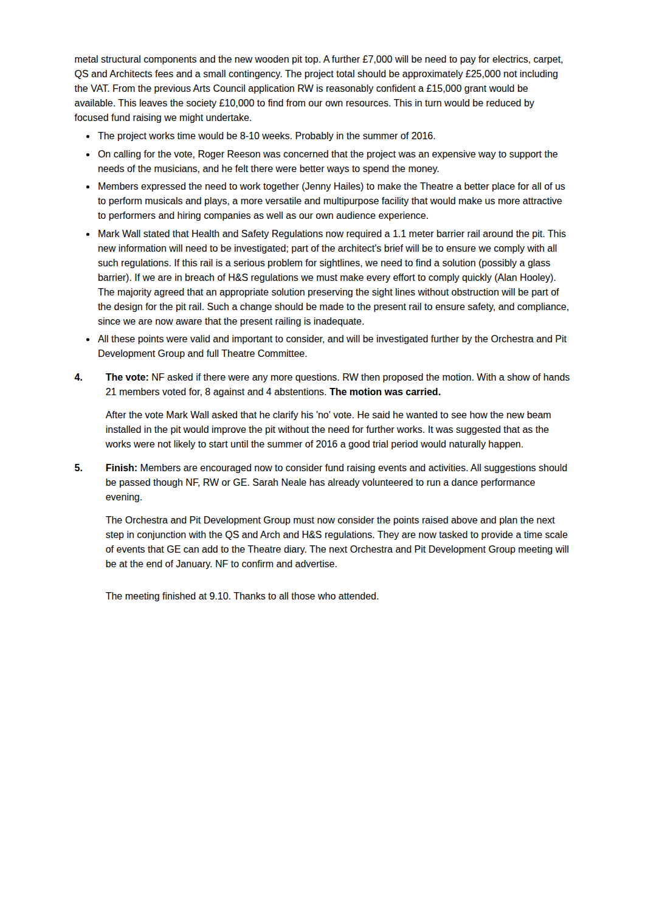metal structural components and the new wooden pit top. A further £7,000 will be need to pay for electrics, carpet, QS and Architects fees and a small contingency. The project total should be approximately £25,000 not including the VAT. From the previous Arts Council application RW is reasonably confident a £15,000 grant would be available. This leaves the society £10,000 to find from our own resources. This in turn would be reduced by focused fund raising we might undertake.
The project works time would be 8-10 weeks. Probably in the summer of 2016.
On calling for the vote, Roger Reeson was concerned that the project was an expensive way to support the needs of the musicians, and he felt there were better ways to spend the money.
Members expressed the need to work together (Jenny Hailes) to make the Theatre a better place for all of us to perform musicals and plays, a more versatile and multipurpose facility that would make us more attractive to performers and hiring companies as well as our own audience experience.
Mark Wall stated that Health and Safety Regulations now required a 1.1 meter barrier rail around the pit. This new information will need to be investigated; part of the architect's brief will be to ensure we comply with all such regulations. If this rail is a serious problem for sightlines, we need to find a solution (possibly a glass barrier). If we are in breach of H&S regulations we must make every effort to comply quickly (Alan Hooley). The majority agreed that an appropriate solution preserving the sight lines without obstruction will be part of the design for the pit rail. Such a change should be made to the present rail to ensure safety, and compliance, since we are now aware that the present railing is inadequate.
All these points were valid and important to consider, and will be investigated further by the Orchestra and Pit Development Group and full Theatre Committee.
4.
The vote: NF asked if there were any more questions. RW then proposed the motion. With a show of hands 21 members voted for, 8 against and 4 abstentions. The motion was carried.
After the vote Mark Wall asked that he clarify his 'no' vote. He said he wanted to see how the new beam installed in the pit would improve the pit without the need for further works. It was suggested that as the works were not likely to start until the summer of 2016 a good trial period would naturally happen.
5.
Finish: Members are encouraged now to consider fund raising events and activities. All suggestions should be passed though NF, RW or GE. Sarah Neale has already volunteered to run a dance performance evening.
The Orchestra and Pit Development Group must now consider the points raised above and plan the next step in conjunction with the QS and Arch and H&S regulations. They are now tasked to provide a time scale of events that GE can add to the Theatre diary. The next Orchestra and Pit Development Group meeting will be at the end of January. NF to confirm and advertise.
The meeting finished at 9.10. Thanks to all those who attended.